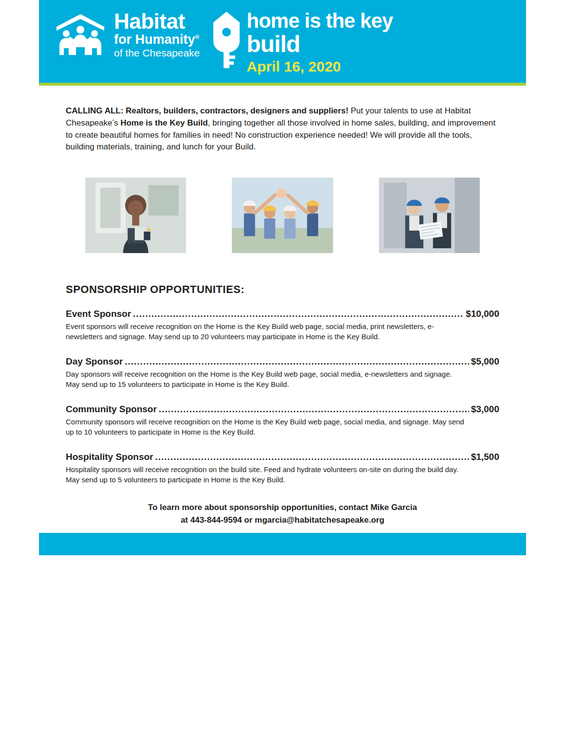Habitat for Humanity® of the Chesapeake
home is the key build April 16, 2020
CALLING ALL: Realtors, builders, contractors, designers and suppliers! Put your talents to use at Habitat Chesapeake’s Home is the Key Build, bringing together all those involved in home sales, building, and improvement to create beautiful homes for families in need! No construction experience needed! We will provide all the tools, building materials, training, and lunch for your Build.
SPONSORSHIP OPPORTUNITIES:
Event Sponsor .................................................................................................................. $10,000
Event sponsors will receive recognition on the Home is the Key Build web page, social media, print newsletters, e-newsletters and signage. May send up to 20 volunteers may participate in Home is the Key Build.
Day Sponsor ..................................................................................................................... $5,000
Day sponsors will receive recognition on the Home is the Key Build web page, social media, e-newsletters and signage. May send up to 15 volunteers to participate in Home is the Key Build.
Community Sponsor ....................................................................................................... $3,000
Community sponsors will receive recognition on the Home is the Key Build web page, social media, and signage. May send up to 10 volunteers to participate in Home is the Key Build.
Hospitality Sponsor ....................................................................................................... $1,500
Hospitality sponsors will receive recognition on the build site. Feed and hydrate volunteers on-site on during the build day. May send up to 5 volunteers to participate in Home is the Key Build.
To learn more about sponsorship opportunities, contact Mike Garcia
at 443-844-9594 or mgarcia@habitatchesapeake.org